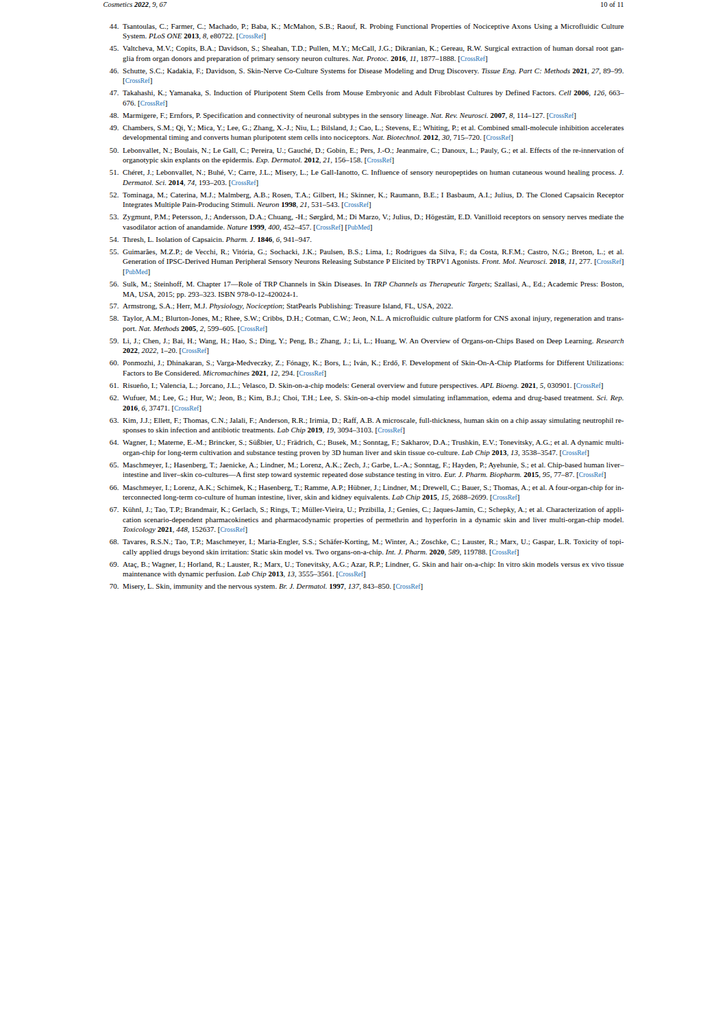Cosmetics 2022, 9, 67 10 of 11
Tsantoulas, C.; Farmer, C.; Machado, P.; Baba, K.; McMahon, S.B.; Raouf, R. Probing Functional Properties of Nociceptive Axons Using a Microfluidic Culture System. PLoS ONE 2013, 8, e80722. [CrossRef]
Valtcheva, M.V.; Copits, B.A.; Davidson, S.; Sheahan, T.D.; Pullen, M.Y.; McCall, J.G.; Dikranian, K.; Gereau, R.W. Surgical extraction of human dorsal root ganglia from organ donors and preparation of primary sensory neuron cultures. Nat. Protoc. 2016, 11, 1877–1888. [CrossRef]
Schutte, S.C.; Kadakia, F.; Davidson, S. Skin-Nerve Co-Culture Systems for Disease Modeling and Drug Discovery. Tissue Eng. Part C: Methods 2021, 27, 89–99. [CrossRef]
Takahashi, K.; Yamanaka, S. Induction of Pluripotent Stem Cells from Mouse Embryonic and Adult Fibroblast Cultures by Defined Factors. Cell 2006, 126, 663–676. [CrossRef]
Marmigere, F.; Ernfors, P. Specification and connectivity of neuronal subtypes in the sensory lineage. Nat. Rev. Neurosci. 2007, 8, 114–127. [CrossRef]
Chambers, S.M.; Qi, Y.; Mica, Y.; Lee, G.; Zhang, X.-J.; Niu, L.; Bilsland, J.; Cao, L.; Stevens, E.; Whiting, P.; et al. Combined small-molecule inhibition accelerates developmental timing and converts human pluripotent stem cells into nociceptors. Nat. Biotechnol. 2012, 30, 715–720. [CrossRef]
Lebonvallet, N.; Boulais, N.; Le Gall, C.; Pereira, U.; Gauché, D.; Gobin, E.; Pers, J.-O.; Jeanmaire, C.; Danoux, L.; Pauly, G.; et al. Effects of the re-innervation of organotypic skin explants on the epidermis. Exp. Dermatol. 2012, 21, 156–158. [CrossRef]
Chéret, J.; Lebonvallet, N.; Buhé, V.; Carre, J.L.; Misery, L.; Le Gall-Ianotto, C. Influence of sensory neuropeptides on human cutaneous wound healing process. J. Dermatol. Sci. 2014, 74, 193–203. [CrossRef]
Tominaga, M.; Caterina, M.J.; Malmberg, A.B.; Rosen, T.A.; Gilbert, H.; Skinner, K.; Raumann, B.E.; I Basbaum, A.I.; Julius, D. The Cloned Capsaicin Receptor Integrates Multiple Pain-Producing Stimuli. Neuron 1998, 21, 531–543. [CrossRef]
Zygmunt, P.M.; Petersson, J.; Andersson, D.A.; Chuang, -H.; Sørgård, M.; Di Marzo, V.; Julius, D.; Högestätt, E.D. Vanilloid receptors on sensory nerves mediate the vasodilator action of anandamide. Nature 1999, 400, 452–457. [CrossRef] [PubMed]
Thresh, L. Isolation of Capsaicin. Pharm. J. 1846, 6, 941–947.
Guimarães, M.Z.P.; de Vecchi, R.; Vitória, G.; Sochacki, J.K.; Paulsen, B.S.; Lima, I.; Rodrigues da Silva, F.; da Costa, R.F.M.; Castro, N.G.; Breton, L.; et al. Generation of IPSC-Derived Human Peripheral Sensory Neurons Releasing Substance P Elicited by TRPV1 Agonists. Front. Mol. Neurosci. 2018, 11, 277. [CrossRef] [PubMed]
Sulk, M.; Steinhoff, M. Chapter 17—Role of TRP Channels in Skin Diseases. In TRP Channels as Therapeutic Targets; Szallasi, A., Ed.; Academic Press: Boston, MA, USA, 2015; pp. 293–323. ISBN 978-0-12-420024-1.
Armstrong, S.A.; Herr, M.J. Physiology, Nociception; StatPearls Publishing: Treasure Island, FL, USA, 2022.
Taylor, A.M.; Blurton-Jones, M.; Rhee, S.W.; Cribbs, D.H.; Cotman, C.W.; Jeon, N.L. A microfluidic culture platform for CNS axonal injury, regeneration and transport. Nat. Methods 2005, 2, 599–605. [CrossRef]
Li, J.; Chen, J.; Bai, H.; Wang, H.; Hao, S.; Ding, Y.; Peng, B.; Zhang, J.; Li, L.; Huang, W. An Overview of Organs-on-Chips Based on Deep Learning. Research 2022, 2022, 1–20. [CrossRef]
Ponmozhi, J.; Dhinakaran, S.; Varga-Medveczky, Z.; Fónagy, K.; Bors, L.; Iván, K.; Erdő, F. Development of Skin-On-A-Chip Platforms for Different Utilizations: Factors to Be Considered. Micromachines 2021, 12, 294. [CrossRef]
Risueño, I.; Valencia, L.; Jorcano, J.L.; Velasco, D. Skin-on-a-chip models: General overview and future perspectives. APL Bioeng. 2021, 5, 030901. [CrossRef]
Wufuer, M.; Lee, G.; Hur, W.; Jeon, B.; Kim, B.J.; Choi, T.H.; Lee, S. Skin-on-a-chip model simulating inflammation, edema and drug-based treatment. Sci. Rep. 2016, 6, 37471. [CrossRef]
Kim, J.J.; Ellett, F.; Thomas, C.N.; Jalali, F.; Anderson, R.R.; Irimia, D.; Raff, A.B. A microscale, full-thickness, human skin on a chip assay simulating neutrophil responses to skin infection and antibiotic treatments. Lab Chip 2019, 19, 3094–3103. [CrossRef]
Wagner, I.; Materne, E.-M.; Brincker, S.; Süßbier, U.; Frädrich, C.; Busek, M.; Sonntag, F.; Sakharov, D.A.; Trushkin, E.V.; Tonevitsky, A.G.; et al. A dynamic multi-organ-chip for long-term cultivation and substance testing proven by 3D human liver and skin tissue co-culture. Lab Chip 2013, 13, 3538–3547. [CrossRef]
Maschmeyer, I.; Hasenberg, T.; Jaenicke, A.; Lindner, M.; Lorenz, A.K.; Zech, J.; Garbe, L.-A.; Sonntag, F.; Hayden, P.; Ayehunie, S.; et al. Chip-based human liver–intestine and liver–skin co-cultures—A first step toward systemic repeated dose substance testing in vitro. Eur. J. Pharm. Biopharm. 2015, 95, 77–87. [CrossRef]
Maschmeyer, I.; Lorenz, A.K.; Schimek, K.; Hasenberg, T.; Ramme, A.P.; Hübner, J.; Lindner, M.; Drewell, C.; Bauer, S.; Thomas, A.; et al. A four-organ-chip for interconnected long-term co-culture of human intestine, liver, skin and kidney equivalents. Lab Chip 2015, 15, 2688–2699. [CrossRef]
Kühnl, J.; Tao, T.P.; Brandmair, K.; Gerlach, S.; Rings, T.; Müller-Vieira, U.; Przibilla, J.; Genies, C.; Jaques-Jamin, C.; Schepky, A.; et al. Characterization of application scenario-dependent pharmacokinetics and pharmacodynamic properties of permethrin and hyperforin in a dynamic skin and liver multi-organ-chip model. Toxicology 2021, 448, 152637. [CrossRef]
Tavares, R.S.N.; Tao, T.P.; Maschmeyer, I.; Maria-Engler, S.S.; Schäfer-Korting, M.; Winter, A.; Zoschke, C.; Lauster, R.; Marx, U.; Gaspar, L.R. Toxicity of topically applied drugs beyond skin irritation: Static skin model vs. Two organs-on-a-chip. Int. J. Pharm. 2020, 589, 119788. [CrossRef]
Ataç, B.; Wagner, I.; Horland, R.; Lauster, R.; Marx, U.; Tonevitsky, A.G.; Azar, R.P.; Lindner, G. Skin and hair on-a-chip: In vitro skin models versus ex vivo tissue maintenance with dynamic perfusion. Lab Chip 2013, 13, 3555–3561. [CrossRef]
Misery, L. Skin, immunity and the nervous system. Br. J. Dermatol. 1997, 137, 843–850. [CrossRef]